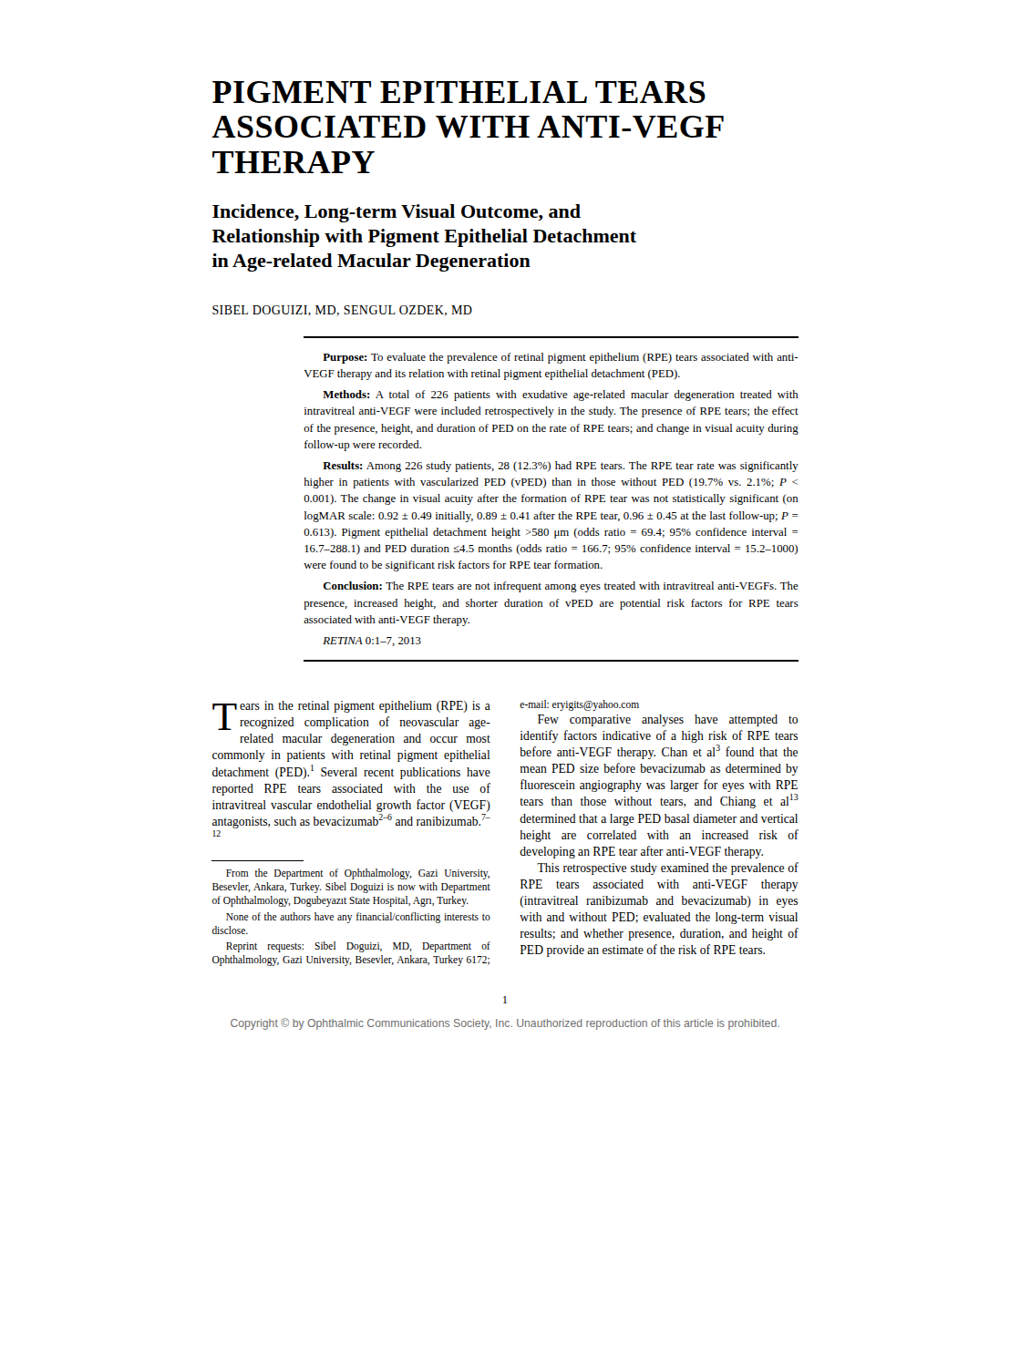Pigment Epithelial Tears
Associated with Anti-VEGF
Therapy
Incidence, Long-term Visual Outcome, and
Relationship with Pigment Epithelial Detachment
in Age-related Macular Degeneration
Sibel Doguizi, MD, Sengul Ozdek, MD
Purpose: To evaluate the prevalence of retinal pigment epithelium (RPE) tears associated with anti-VEGF therapy and its relation with retinal pigment epithelial detachment (PED).
Methods: A total of 226 patients with exudative age-related macular degeneration treated with intravitreal anti-VEGF were included retrospectively in the study. The presence of RPE tears; the effect of the presence, height, and duration of PED on the rate of RPE tears; and change in visual acuity during follow-up were recorded.
Results: Among 226 study patients, 28 (12.3%) had RPE tears. The RPE tear rate was significantly higher in patients with vascularized PED (vPED) than in those without PED (19.7% vs. 2.1%; P < 0.001). The change in visual acuity after the formation of RPE tear was not statistically significant (on logMAR scale: 0.92 ± 0.49 initially, 0.89 ± 0.41 after the RPE tear, 0.96 ± 0.45 at the last follow-up; P = 0.613). Pigment epithelial detachment height >580 μm (odds ratio = 69.4; 95% confidence interval = 16.7–288.1) and PED duration ≤4.5 months (odds ratio = 166.7; 95% confidence interval = 15.2–1000) were found to be significant risk factors for RPE tear formation.
Conclusion: The RPE tears are not infrequent among eyes treated with intravitreal anti-VEGFs. The presence, increased height, and shorter duration of vPED are potential risk factors for RPE tears associated with anti-VEGF therapy.
RETINA 0:1–7, 2013
Tears in the retinal pigment epithelium (RPE) is a recognized complication of neovascular age-related macular degeneration and occur most commonly in patients with retinal pigment epithelial detachment (PED).1 Several recent publications have reported RPE tears associated with the use of intravitreal vascular endothelial growth factor (VEGF) antagonists, such as bevacizumab2–6 and ranibizumab.7–12
From the Department of Ophthalmology, Gazi University, Besevler, Ankara, Turkey. Sibel Doguizi is now with Department of Ophthalmology, Dogubeyazıt State Hospital, Agrı, Turkey.
None of the authors have any financial/conflicting interests to disclose.
Reprint requests: Sibel Doguizi, MD, Department of Ophthalmology, Gazi University, Besevler, Ankara, Turkey 6172; e-mail: eryigits@yahoo.com
Few comparative analyses have attempted to identify factors indicative of a high risk of RPE tears before anti-VEGF therapy. Chan et al3 found that the mean PED size before bevacizumab as determined by fluorescein angiography was larger for eyes with RPE tears than those without tears, and Chiang et al13 determined that a large PED basal diameter and vertical height are correlated with an increased risk of developing an RPE tear after anti-VEGF therapy.
This retrospective study examined the prevalence of RPE tears associated with anti-VEGF therapy (intravitreal ranibizumab and bevacizumab) in eyes with and without PED; evaluated the long-term visual results; and whether presence, duration, and height of PED provide an estimate of the risk of RPE tears.
1
Copyright © by Ophthalmic Communications Society, Inc. Unauthorized reproduction of this article is prohibited.